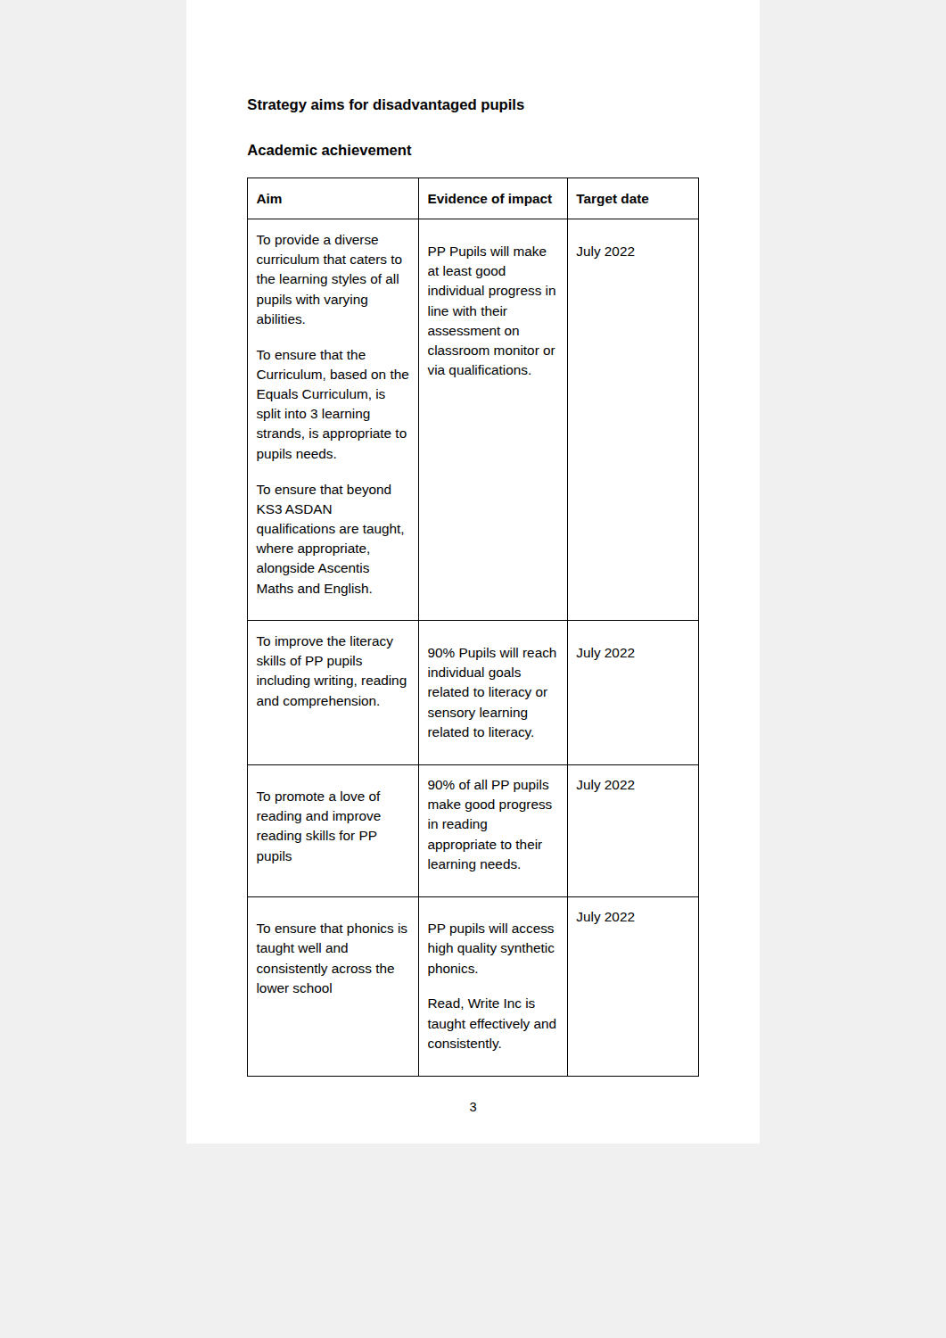Strategy aims for disadvantaged pupils
Academic achievement
| Aim | Evidence of impact | Target date |
| --- | --- | --- |
| To provide a diverse curriculum that caters to the learning styles of all pupils with varying abilities. To ensure that the Curriculum, based on the Equals Curriculum, is split into 3 learning strands, is appropriate to pupils needs. To ensure that beyond KS3 ASDAN qualifications are taught, where appropriate, alongside Ascentis Maths and English. | PP Pupils will make at least good individual progress in line with their assessment on classroom monitor or via qualifications. | July 2022 |
| To improve the literacy skills of PP pupils including writing, reading and comprehension. | 90% Pupils will reach individual goals related to literacy or sensory learning related to literacy. | July 2022 |
| To promote a love of reading and improve reading skills for PP pupils | 90% of all PP pupils make good progress in reading appropriate to their learning needs. | July 2022 |
| To ensure that phonics is taught well and consistently across the lower school | PP pupils will access high quality synthetic phonics. Read, Write Inc is taught effectively and consistently. | July 2022 |
3